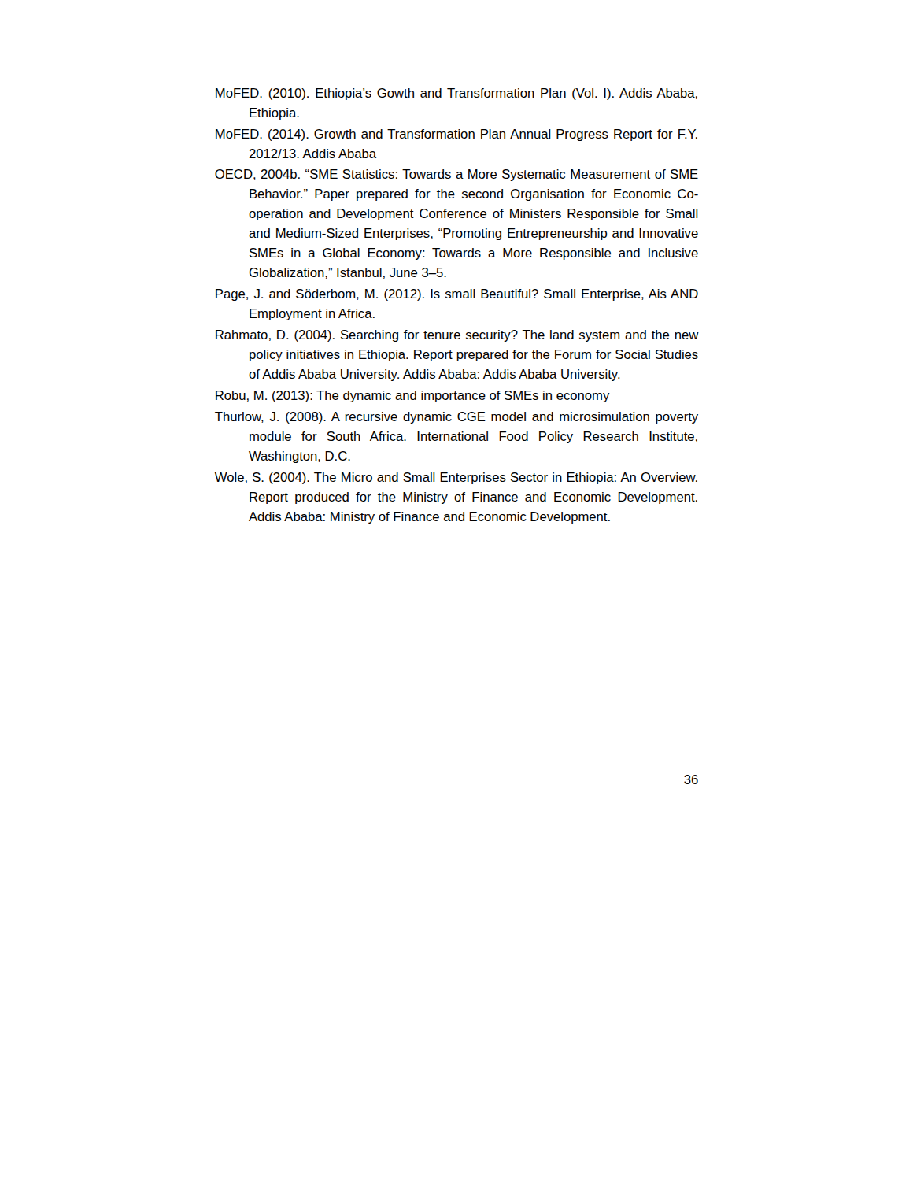MoFED. (2010). Ethiopia’s Gowth and Transformation Plan (Vol. I). Addis Ababa, Ethiopia.
MoFED. (2014). Growth and Transformation Plan Annual Progress Report for F.Y. 2012/13. Addis Ababa
OECD, 2004b. “SME Statistics: Towards a More Systematic Measurement of SME Behavior.” Paper prepared for the second Organisation for Economic Co-operation and Development Conference of Ministers Responsible for Small and Medium-Sized Enterprises, “Promoting Entrepreneurship and Innovative SMEs in a Global Economy: Towards a More Responsible and Inclusive Globalization,” Istanbul, June 3–5.
Page, J. and Söderbom, M. (2012). Is small Beautiful? Small Enterprise, Ais AND Employment in Africa.
Rahmato, D. (2004). Searching for tenure security? The land system and the new policy initiatives in Ethiopia. Report prepared for the Forum for Social Studies of Addis Ababa University. Addis Ababa: Addis Ababa University.
Robu, M. (2013): The dynamic and importance of SMEs in economy
Thurlow, J. (2008). A recursive dynamic CGE model and microsimulation poverty module for South Africa. International Food Policy Research Institute, Washington, D.C.
Wole, S. (2004). The Micro and Small Enterprises Sector in Ethiopia: An Overview. Report produced for the Ministry of Finance and Economic Development. Addis Ababa: Ministry of Finance and Economic Development.
36